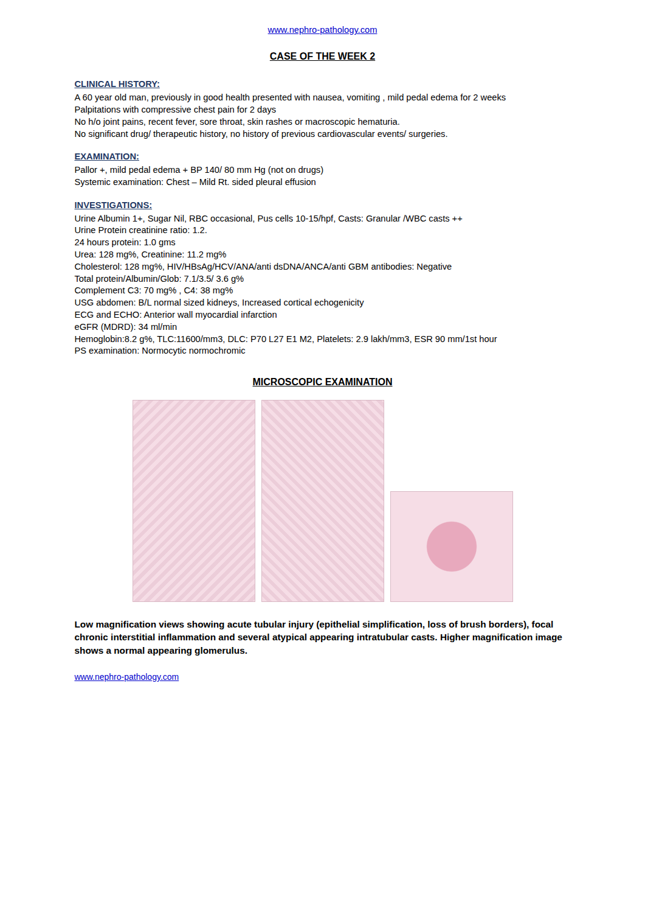www.nephro-pathology.com
CASE OF THE WEEK 2
CLINICAL HISTORY:
A 60 year old man, previously in good health presented with nausea, vomiting , mild pedal edema for 2 weeks
Palpitations with compressive chest pain for 2 days
No h/o joint pains, recent fever, sore throat, skin rashes or macroscopic hematuria.
No significant drug/ therapeutic history, no history of previous cardiovascular events/ surgeries.
EXAMINATION:
Pallor +, mild pedal edema + BP 140/ 80 mm Hg (not on drugs)
Systemic examination: Chest – Mild Rt. sided pleural effusion
INVESTIGATIONS:
Urine Albumin 1+, Sugar Nil, RBC occasional, Pus cells 10-15/hpf, Casts: Granular /WBC casts ++
Urine Protein creatinine ratio: 1.2.
24 hours protein: 1.0 gms
Urea: 128 mg%, Creatinine: 11.2 mg%
Cholesterol: 128 mg%, HIV/HBsAg/HCV/ANA/anti dsDNA/ANCA/anti GBM antibodies: Negative
Total protein/Albumin/Glob: 7.1/3.5/ 3.6 g%
Complement C3: 70 mg% , C4: 38 mg%
USG abdomen: B/L normal sized kidneys, Increased cortical echogenicity
ECG and ECHO: Anterior wall myocardial infarction
eGFR (MDRD): 34 ml/min
Hemoglobin:8.2 g%, TLC:11600/mm3, DLC: P70 L27 E1 M2, Platelets: 2.9 lakh/mm3, ESR 90 mm/1st hour
PS examination: Normocytic normochromic
MICROSCOPIC EXAMINATION
Low magnification views showing acute tubular injury (epithelial simplification, loss of brush borders), focal chronic interstitial inflammation and several atypical appearing intratubular casts. Higher magnification image shows a normal appearing glomerulus.
www.nephro-pathology.com